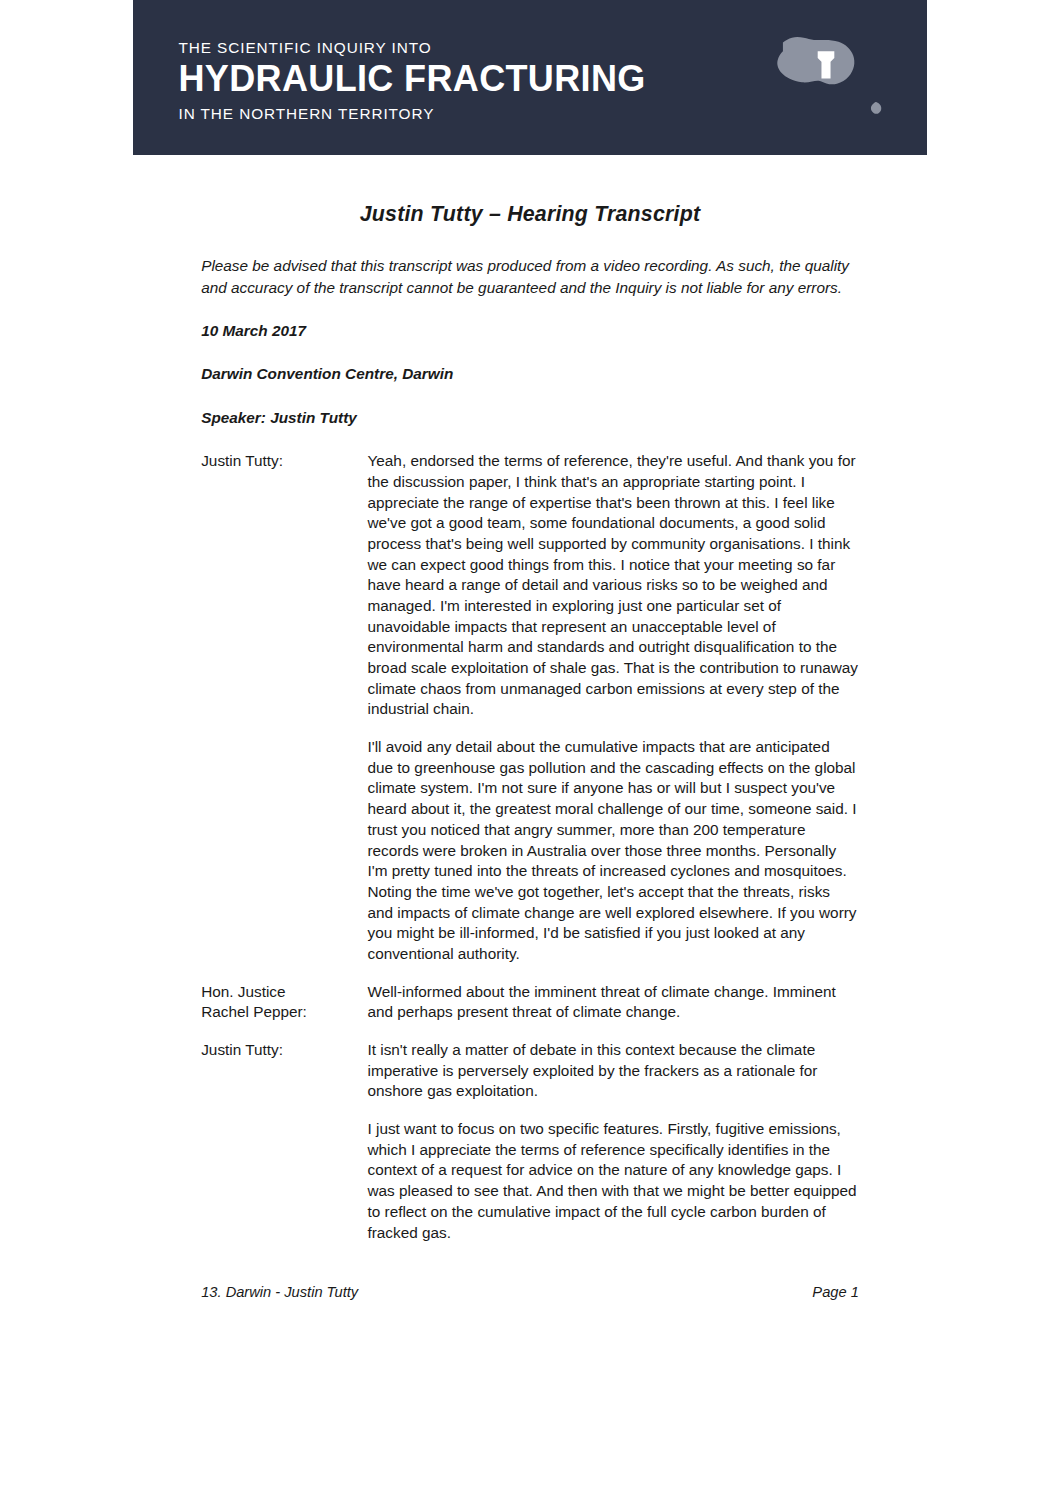The Scientific Inquiry into
Hydraulic Fracturing
in the Northern Territory
Justin Tutty – Hearing Transcript
Please be advised that this transcript was produced from a video recording. As such, the quality and accuracy of the transcript cannot be guaranteed and the Inquiry is not liable for any errors.
10 March 2017
Darwin Convention Centre, Darwin
Speaker: Justin Tutty
| Justin Tutty: | Yeah, endorsed the terms of reference, they're useful. And thank you for the discussion paper, I think that's an appropriate starting point. I appreciate the range of expertise that's been thrown at this. I feel like we've got a good team, some foundational documents, a good solid process that's being well supported by community organisations. I think we can expect good things from this. I notice that your meeting so far have heard a range of detail and various risks so to be weighed and managed. I'm interested in exploring just one particular set of unavoidable impacts that represent an unacceptable level of environmental harm and standards and outright disqualification to the broad scale exploitation of shale gas. That is the contribution to runaway climate chaos from unmanaged carbon emissions at every step of the industrial chain. I'll avoid any detail about the cumulative impacts that are anticipated due to greenhouse gas pollution and the cascading effects on the global climate system. I'm not sure if anyone has or will but I suspect you've heard about it, the greatest moral challenge of our time, someone said. I trust you noticed that angry summer, more than 200 temperature records were broken in Australia over those three months. Personally I'm pretty tuned into the threats of increased cyclones and mosquitoes. Noting the time we've got together, let's accept that the threats, risks and impacts of climate change are well explored elsewhere. If you worry you might be ill-informed, I'd be satisfied if you just looked at any conventional authority. |
| Hon. Justice Rachel Pepper: | Well-informed about the imminent threat of climate change. Imminent and perhaps present threat of climate change. |
| Justin Tutty: | It isn't really a matter of debate in this context because the climate imperative is perversely exploited by the frackers as a rationale for onshore gas exploitation. I just want to focus on two specific features. Firstly, fugitive emissions, which I appreciate the terms of reference specifically identifies in the context of a request for advice on the nature of any knowledge gaps. I was pleased to see that. And then with that we might be better equipped to reflect on the cumulative impact of the full cycle carbon burden of fracked gas. |
13. Darwin - Justin Tutty
Page 1